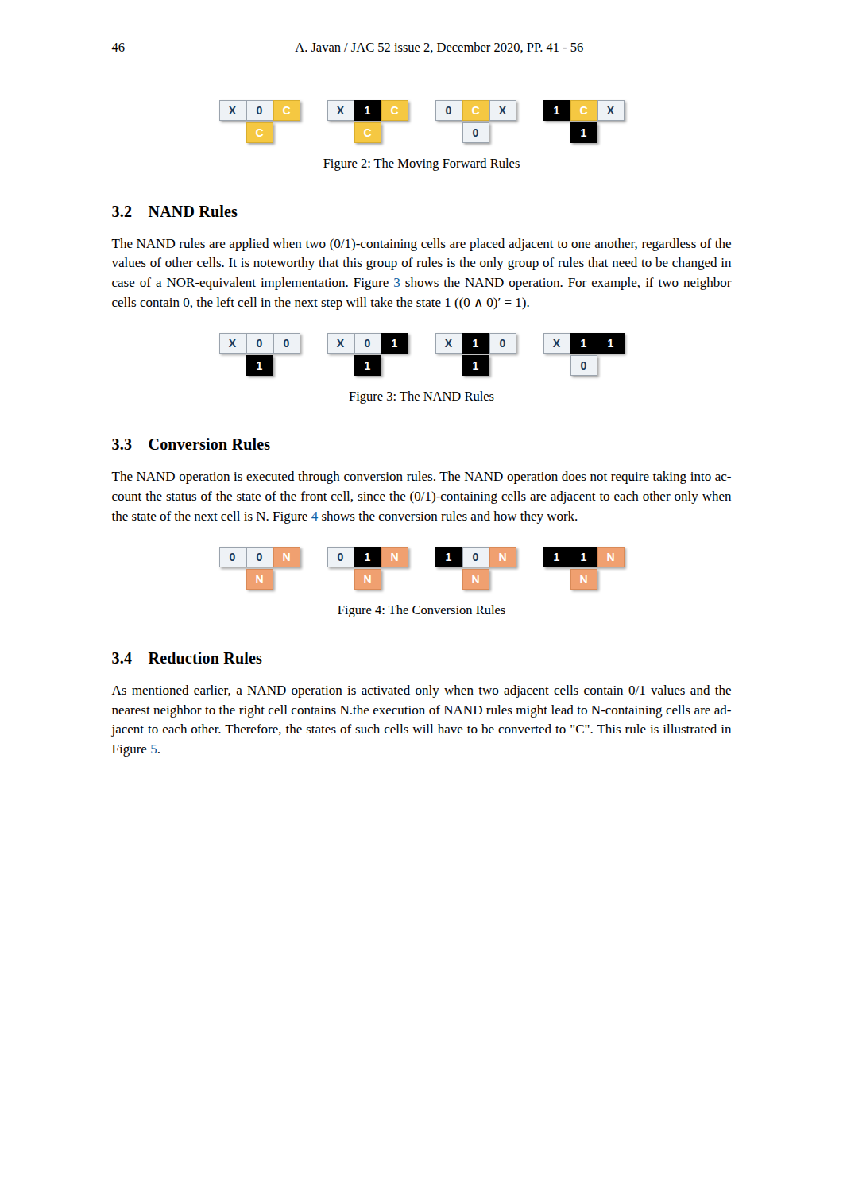46
A. Javan / JAC 52 issue 2, December 2020, PP. 41 - 56
X
0
C
C
X
1
C
C
0
C
X
0
1
C
X
1
Figure 2: The Moving Forward Rules
3.2 NAND Rules
The NAND rules are applied when two (0/1)-containing cells are placed adjacent to one another, regardless of the values of other cells. It is noteworthy that this group of rules is the only group of rules that need to be changed in case of a NOR-equivalent implementation. Figure 3 shows the NAND operation. For example, if two neighbor cells contain 0, the left cell in the next step will take the state 1 ((0 ∧ 0)′ = 1).
X
0
0
1
X
0
1
1
X
1
0
1
X
1
1
0
Figure 3: The NAND Rules
3.3 Conversion Rules
The NAND operation is executed through conversion rules. The NAND operation does not require taking into account the status of the state of the front cell, since the (0/1)-containing cells are adjacent to each other only when the state of the next cell is N. Figure 4 shows the conversion rules and how they work.
0
0
N
N
0
1
N
N
1
0
N
N
1
1
N
N
Figure 4: The Conversion Rules
3.4 Reduction Rules
As mentioned earlier, a NAND operation is activated only when two adjacent cells contain 0/1 values and the nearest neighbor to the right cell contains N.the execution of NAND rules might lead to N-containing cells are adjacent to each other. Therefore, the states of such cells will have to be converted to "C". This rule is illustrated in Figure 5.